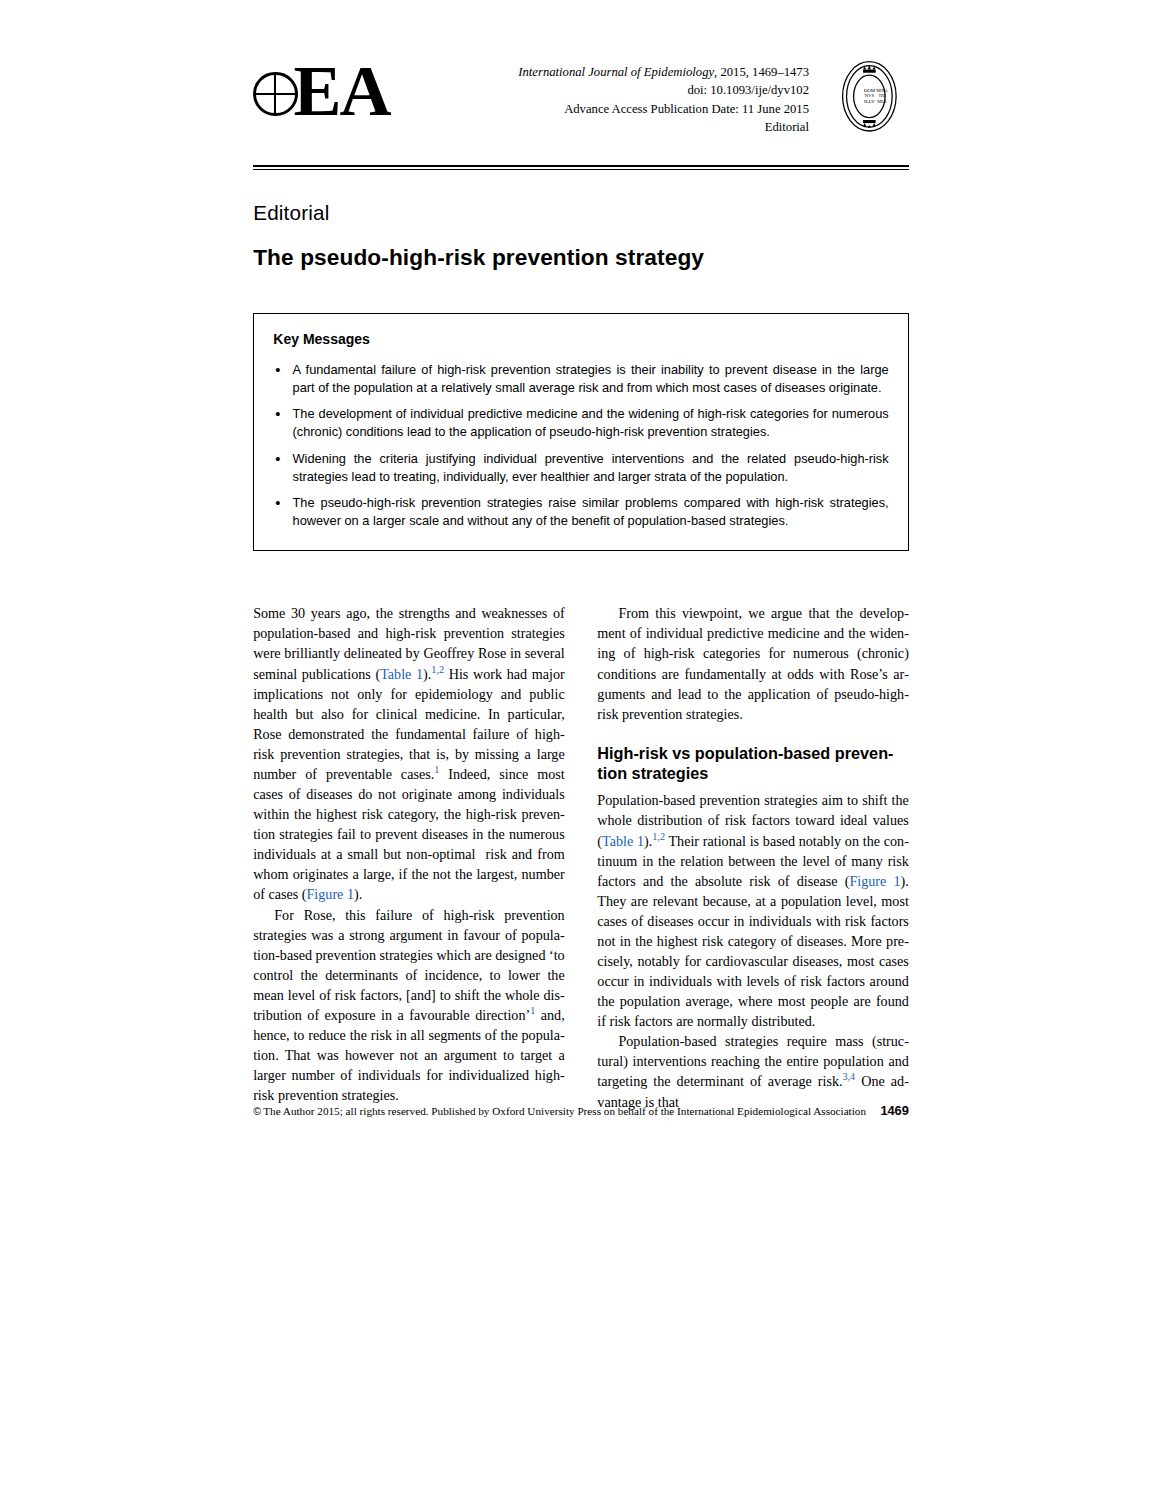EA
International Journal of Epidemiology, 2015, 1469–1473
doi: 10.1093/ije/dyv102
Advance Access Publication Date: 11 June 2015
Editorial
DOM NVS ILLV MINA TIO MEA
Editorial
The pseudo-high-risk prevention strategy
Key Messages
A fundamental failure of high-risk prevention strategies is their inability to prevent disease in the large part of the population at a relatively small average risk and from which most cases of diseases originate.
The development of individual predictive medicine and the widening of high-risk categories for numerous (chronic) conditions lead to the application of pseudo-high-risk prevention strategies.
Widening the criteria justifying individual preventive interventions and the related pseudo-high-risk strategies lead to treating, individually, ever healthier and larger strata of the population.
The pseudo-high-risk prevention strategies raise similar problems compared with high-risk strategies, however on a larger scale and without any of the benefit of population-based strategies.
Some 30 years ago, the strengths and weaknesses of population-based and high-risk prevention strategies were brilliantly delineated by Geoffrey Rose in several seminal publications (Table 1).1,2 His work had major implications not only for epidemiology and public health but also for clinical medicine. In particular, Rose demonstrated the fundamental failure of high-risk prevention strategies, that is, by missing a large number of preventable cases.1 Indeed, since most cases of diseases do not originate among individuals within the highest risk category, the high-risk prevention strategies fail to prevent diseases in the numerous individuals at a small but non-optimal risk and from whom originates a large, if the not the largest, number of cases (Figure 1).
For Rose, this failure of high-risk prevention strategies was a strong argument in favour of population-based prevention strategies which are designed ‘to control the determinants of incidence, to lower the mean level of risk factors, [and] to shift the whole distribution of exposure in a favourable direction’1 and, hence, to reduce the risk in all segments of the population. That was however not an argument to target a larger number of individuals for individualized high-risk prevention strategies.
From this viewpoint, we argue that the development of individual predictive medicine and the widening of high-risk categories for numerous (chronic) conditions are fundamentally at odds with Rose’s arguments and lead to the application of pseudo-high-risk prevention strategies.
High-risk vs population-based prevention strategies
Population-based prevention strategies aim to shift the whole distribution of risk factors toward ideal values (Table 1).1,2 Their rational is based notably on the continuum in the relation between the level of many risk factors and the absolute risk of disease (Figure 1). They are relevant because, at a population level, most cases of diseases occur in individuals with risk factors not in the highest risk category of diseases. More precisely, notably for cardiovascular diseases, most cases occur in individuals with levels of risk factors around the population average, where most people are found if risk factors are normally distributed.
Population-based strategies require mass (structural) interventions reaching the entire population and targeting the determinant of average risk.3,4 One advantage is that
© The Author 2015; all rights reserved. Published by Oxford University Press on behalf of the International Epidemiological Association
1469